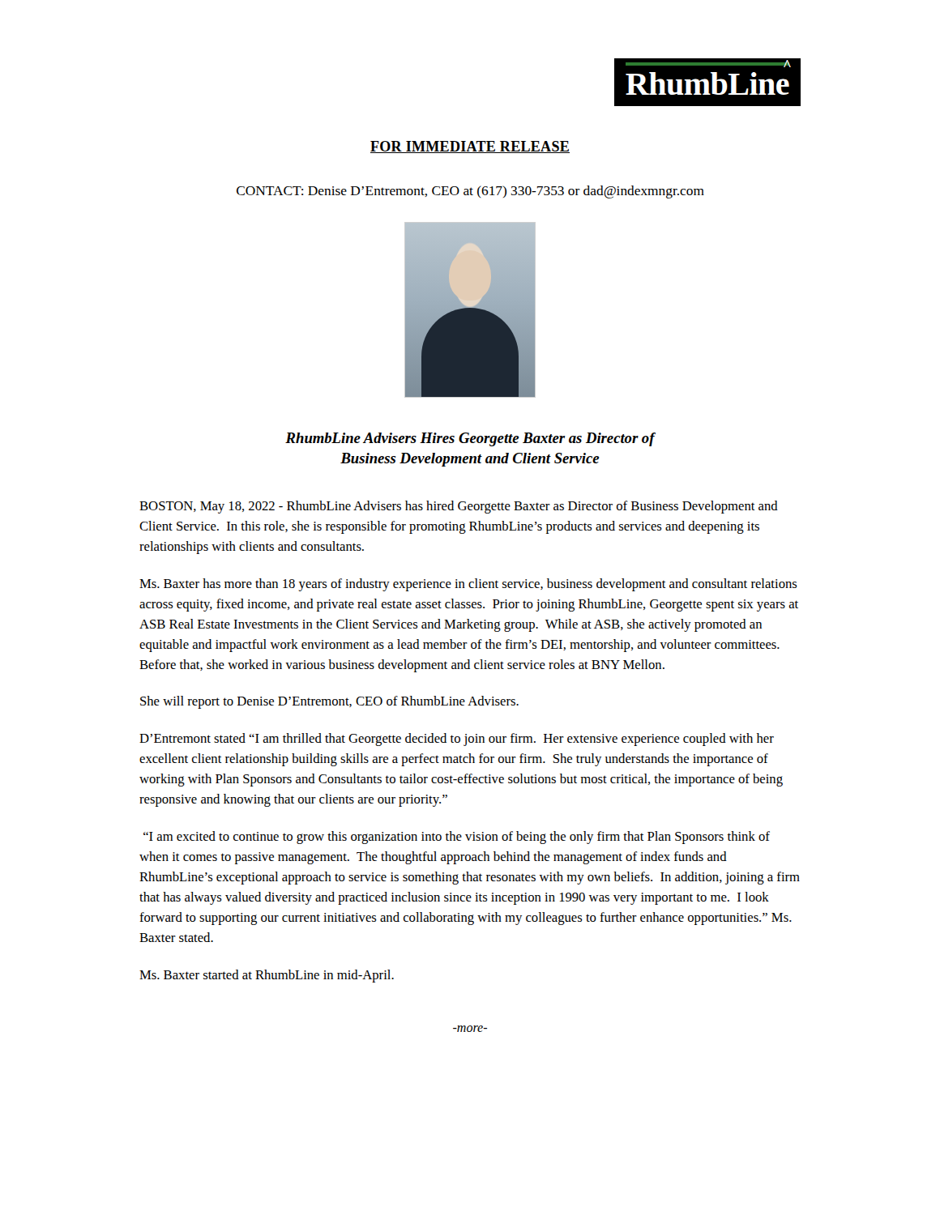^RhumbLine
FOR IMMEDIATE RELEASE
CONTACT: Denise D’Entremont, CEO at (617) 330-7353 or dad@indexmngr.com
RhumbLine Advisers Hires Georgette Baxter as Director of
Business Development and Client Service
BOSTON, May 18, 2022 - RhumbLine Advisers has hired Georgette Baxter as Director of Business Development and Client Service. In this role, she is responsible for promoting RhumbLine’s products and services and deepening its relationships with clients and consultants.
Ms. Baxter has more than 18 years of industry experience in client service, business development and consultant relations across equity, fixed income, and private real estate asset classes. Prior to joining RhumbLine, Georgette spent six years at ASB Real Estate Investments in the Client Services and Marketing group. While at ASB, she actively promoted an equitable and impactful work environment as a lead member of the firm’s DEI, mentorship, and volunteer committees. Before that, she worked in various business development and client service roles at BNY Mellon.
She will report to Denise D’Entremont, CEO of RhumbLine Advisers.
D’Entremont stated “I am thrilled that Georgette decided to join our firm. Her extensive experience coupled with her excellent client relationship building skills are a perfect match for our firm. She truly understands the importance of working with Plan Sponsors and Consultants to tailor cost-effective solutions but most critical, the importance of being responsive and knowing that our clients are our priority.”
“I am excited to continue to grow this organization into the vision of being the only firm that Plan Sponsors think of when it comes to passive management. The thoughtful approach behind the management of index funds and RhumbLine’s exceptional approach to service is something that resonates with my own beliefs. In addition, joining a firm that has always valued diversity and practiced inclusion since its inception in 1990 was very important to me. I look forward to supporting our current initiatives and collaborating with my colleagues to further enhance opportunities.” Ms. Baxter stated.
Ms. Baxter started at RhumbLine in mid-April.
-more-